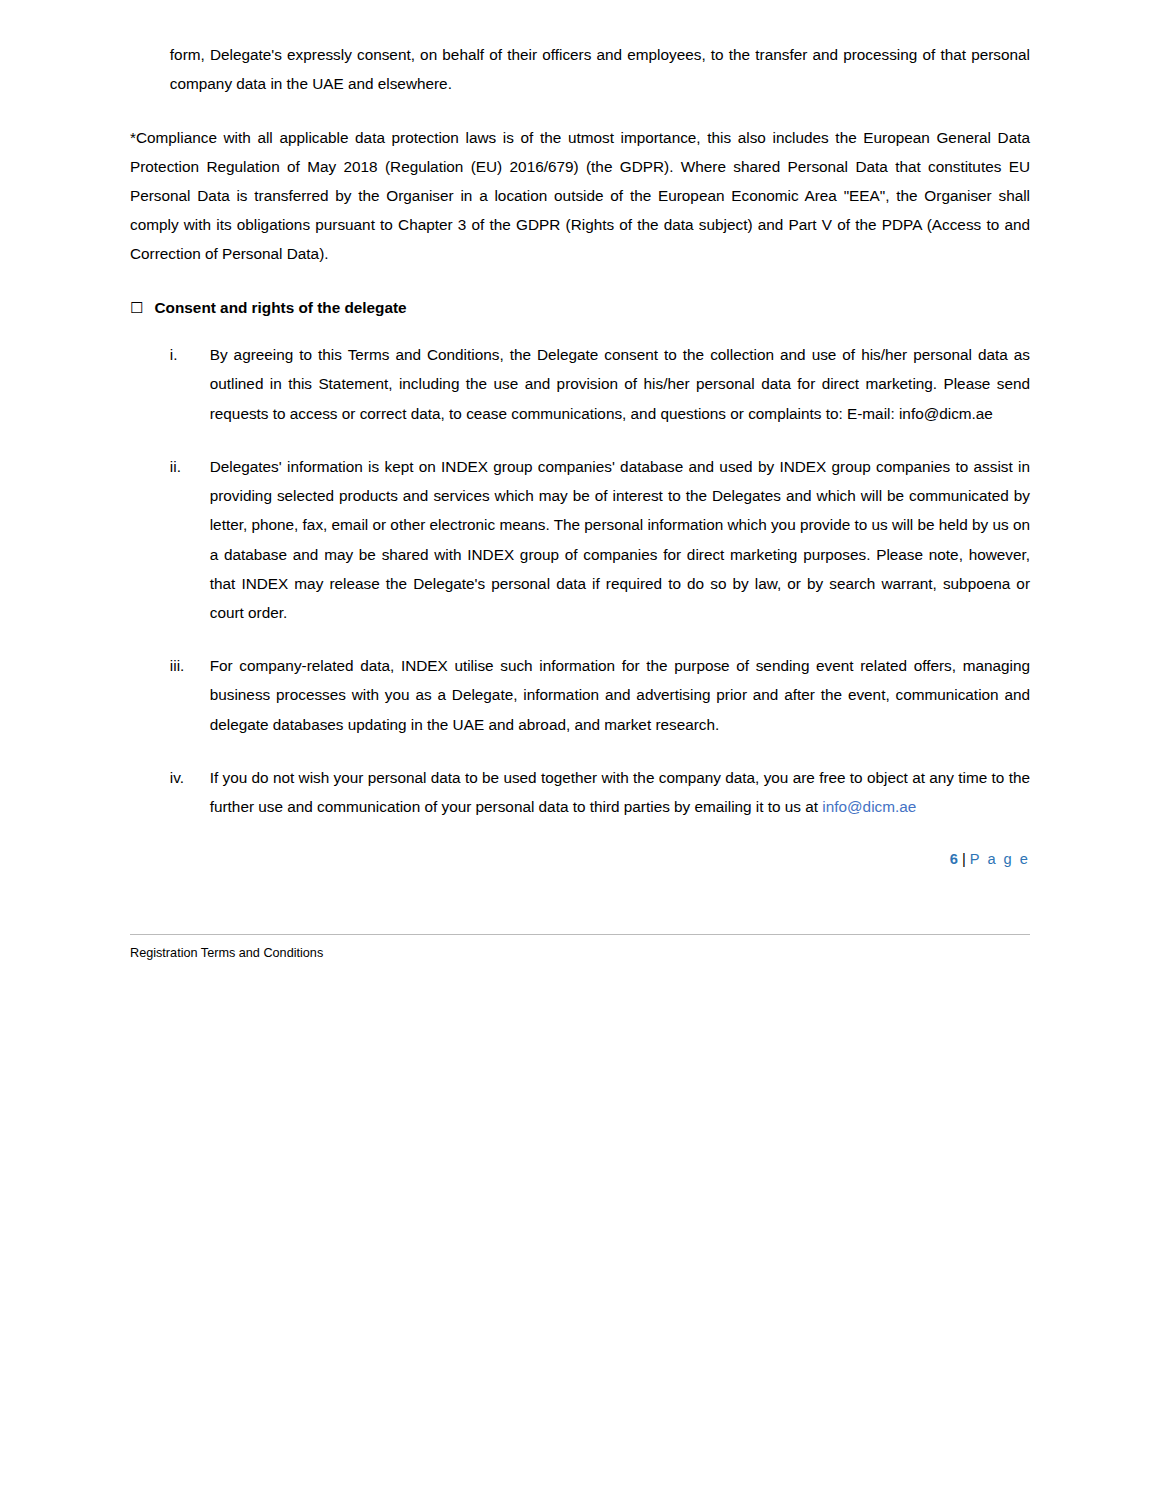form, Delegate's expressly consent, on behalf of their officers and employees, to the transfer and processing of that personal company data in the UAE and elsewhere.
*Compliance with all applicable data protection laws is of the utmost importance, this also includes the European General Data Protection Regulation of May 2018 (Regulation (EU) 2016/679) (the GDPR). Where shared Personal Data that constitutes EU Personal Data is transferred by the Organiser in a location outside of the European Economic Area "EEA", the Organiser shall comply with its obligations pursuant to Chapter 3 of the GDPR (Rights of the data subject) and Part V of the PDPA (Access to and Correction of Personal Data).
☐ Consent and rights of the delegate
By agreeing to this Terms and Conditions, the Delegate consent to the collection and use of his/her personal data as outlined in this Statement, including the use and provision of his/her personal data for direct marketing. Please send requests to access or correct data, to cease communications, and questions or complaints to: E-mail: info@dicm.ae
Delegates' information is kept on INDEX group companies' database and used by INDEX group companies to assist in providing selected products and services which may be of interest to the Delegates and which will be communicated by letter, phone, fax, email or other electronic means. The personal information which you provide to us will be held by us on a database and may be shared with INDEX group of companies for direct marketing purposes. Please note, however, that INDEX may release the Delegate's personal data if required to do so by law, or by search warrant, subpoena or court order.
For company-related data, INDEX utilise such information for the purpose of sending event related offers, managing business processes with you as a Delegate, information and advertising prior and after the event, communication and delegate databases updating in the UAE and abroad, and market research.
If you do not wish your personal data to be used together with the company data, you are free to object at any time to the further use and communication of your personal data to third parties by emailing it to us at info@dicm.ae
6 | P a g e
Registration Terms and Conditions